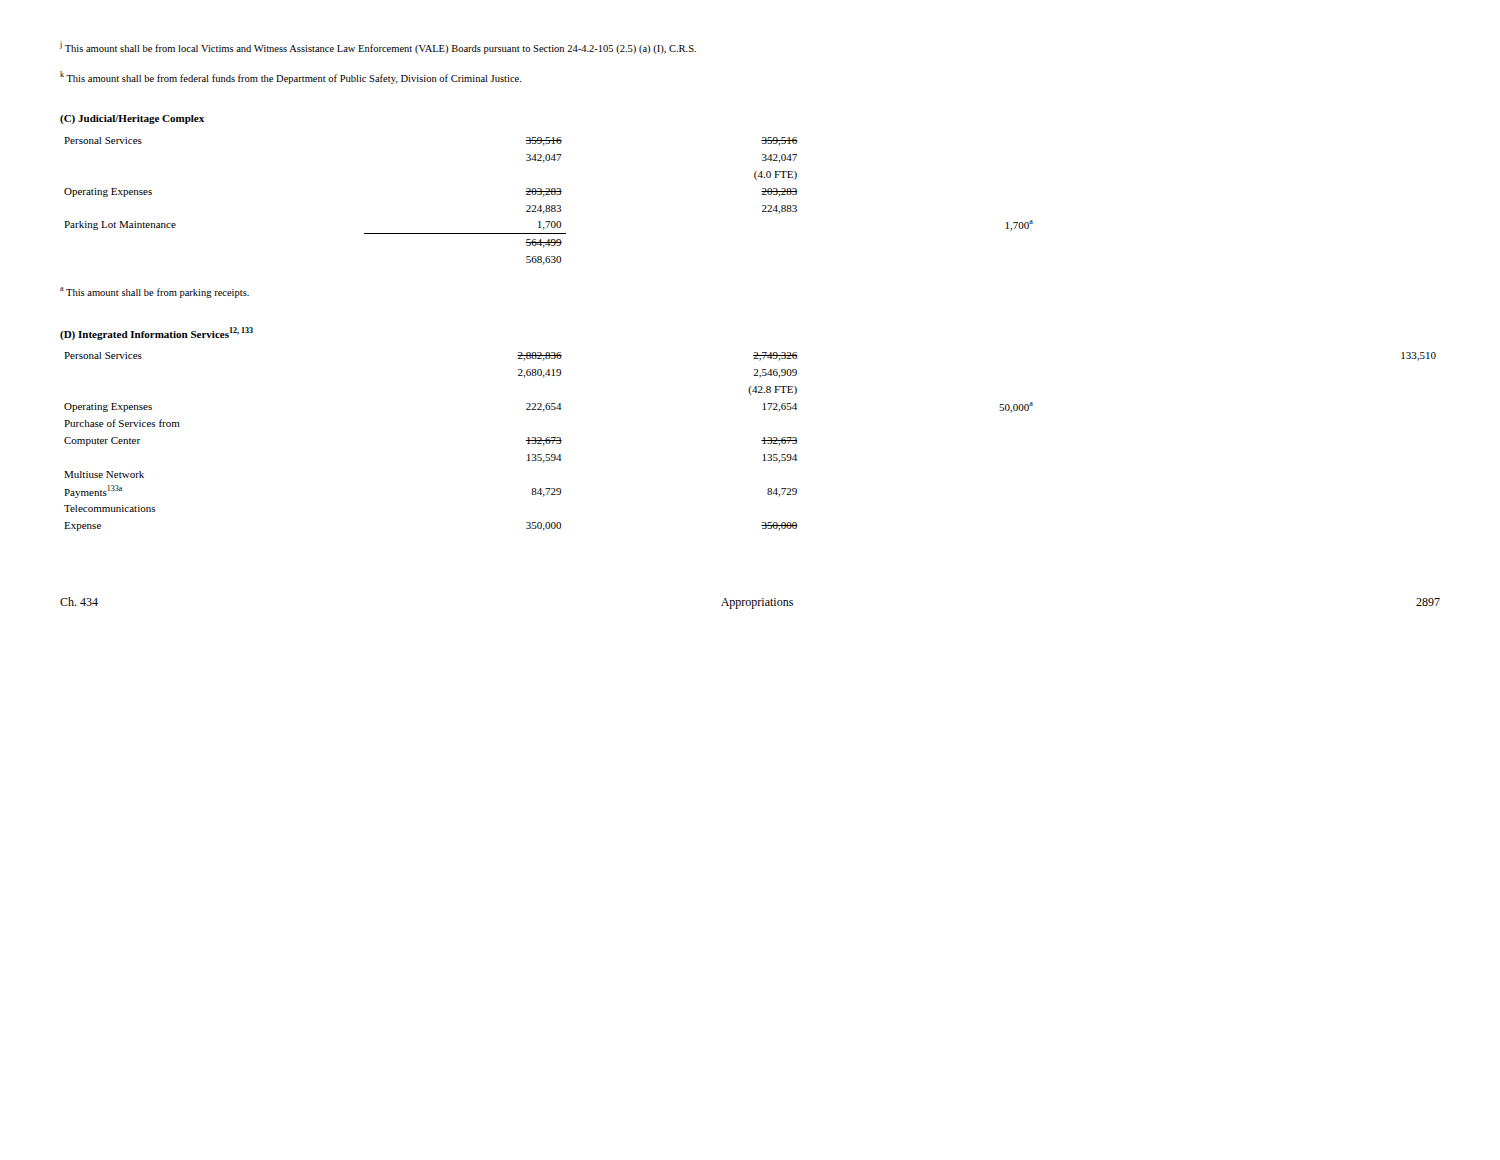j This amount shall be from local Victims and Witness Assistance Law Enforcement (VALE) Boards pursuant to Section 24-4.2-105 (2.5) (a) (I), C.R.S.
k This amount shall be from federal funds from the Department of Public Safety, Division of Criminal Justice.
(C) Judicial/Heritage Complex
| Personal Services | 359,516 | 359,516 | | | |
| | 342,047 | 342,047 | | | |
| | | (4.0 FTE) | | | |
| Operating Expenses | 203,283 | 203,283 | | | |
| | 224,883 | 224,883 | | | |
| Parking Lot Maintenance | 1,700 | | 1,700 a | | |
| | 564,499 | | | | |
| | 568,630 | | | | |
a This amount shall be from parking receipts.
(D) Integrated Information Services12, 133
| Personal Services | 2,882,836 | 2,749,326 | | | 133,510 |
| | 2,680,419 | 2,546,909 | | | |
| | | (42.8 FTE) | | | |
| Operating Expenses | 222,654 | 172,654 | 50,000 a | | |
| Purchase of Services from | | | | | |
| Computer Center | 132,673 | 132,673 | | | |
| | 135,594 | 135,594 | | | |
| Multiuse Network | | | | | |
| Payments 133a | 84,729 | 84,729 | | | |
| Telecommunications | | | | | |
| Expense | 350,000 | 350,000 | | | |
Ch. 434
Appropriations
2897